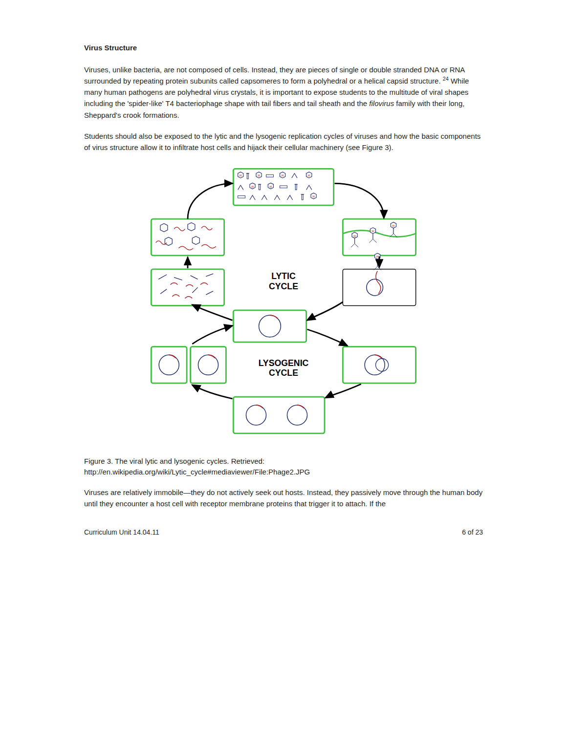Virus Structure
Viruses, unlike bacteria, are not composed of cells. Instead, they are pieces of single or double stranded DNA or RNA surrounded by repeating protein subunits called capsomeres to form a polyhedral or a helical capsid structure. 24 While many human pathogens are polyhedral virus crystals, it is important to expose students to the multitude of viral shapes including the 'spider-like' T4 bacteriophage shape with tail fibers and tail sheath and the filovirus family with their long, Sheppard's crook formations.
Students should also be exposed to the lytic and the lysogenic replication cycles of viruses and how the basic components of virus structure allow it to infiltrate host cells and hijack their cellular machinery (see Figure 3).
W LYTIC CYCLE LYSOGENIC CYCLE
Figure 3. The viral lytic and lysogenic cycles. Retrieved:
http://en.wikipedia.org/wiki/Lytic_cycle#mediaviewer/File:Phage2.JPG
Viruses are relatively immobile—they do not actively seek out hosts. Instead, they passively move through the human body until they encounter a host cell with receptor membrane proteins that trigger it to attach. If the
Curriculum Unit 14.04.11 6 of 23